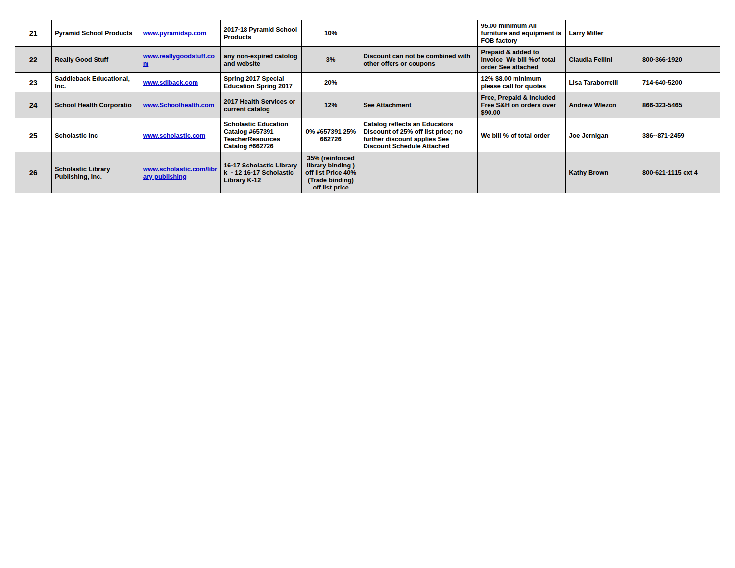| 21 | Pyramid School Products | www.pyramidsp.com | 2017-18 Pyramid School Products | 10% | | 95.00 minimum All furniture and equipment is FOB factory | Larry Miller | |
| 22 | Really Good Stuff | www.reallygoodstuff.com | any non-expired catolog and website | 3% | Discount can not be combined with other offers or coupons | Prepaid & added to invoice We bill %of total order See attached | Claudia Fellini | 800-366-1920 |
| 23 | Saddleback Educational, Inc. | www.sdlback.com | Spring 2017 Special Education Spring 2017 | 20% | | 12% $8.00 minimum please call for quotes | Lisa Taraborrelli | 714-640-5200 |
| 24 | School Health Corporatio | www.Schoolhealth.com | 2017 Health Services or current catalog | 12% | See Attachment | Free, Prepaid & included Free S&H on orders over $90.00 | Andrew Wlezon | 866-323-5465 |
| 25 | Scholastic Inc | www.scholastic.com | Scholastic Education Catalog #657391 TeacherResources Catalog #662726 | 0% #657391 25% 662726 | Catalog reflects an Educators Discount of 25% off list price; no further discount applies See Discount Schedule Attached | We bill % of total order | Joe Jernigan | 386--871-2459 |
| 26 | Scholastic Library Publishing, Inc. | www.scholastic.com/library publishing | 16-17 Scholastic Library k - 12 16-17 Scholastic Library K-12 | 35% (reinforced library binding ) off list Price 40%(Trade binding) off list price | | | Kathy Brown | 800-621-1115 ext 4 |